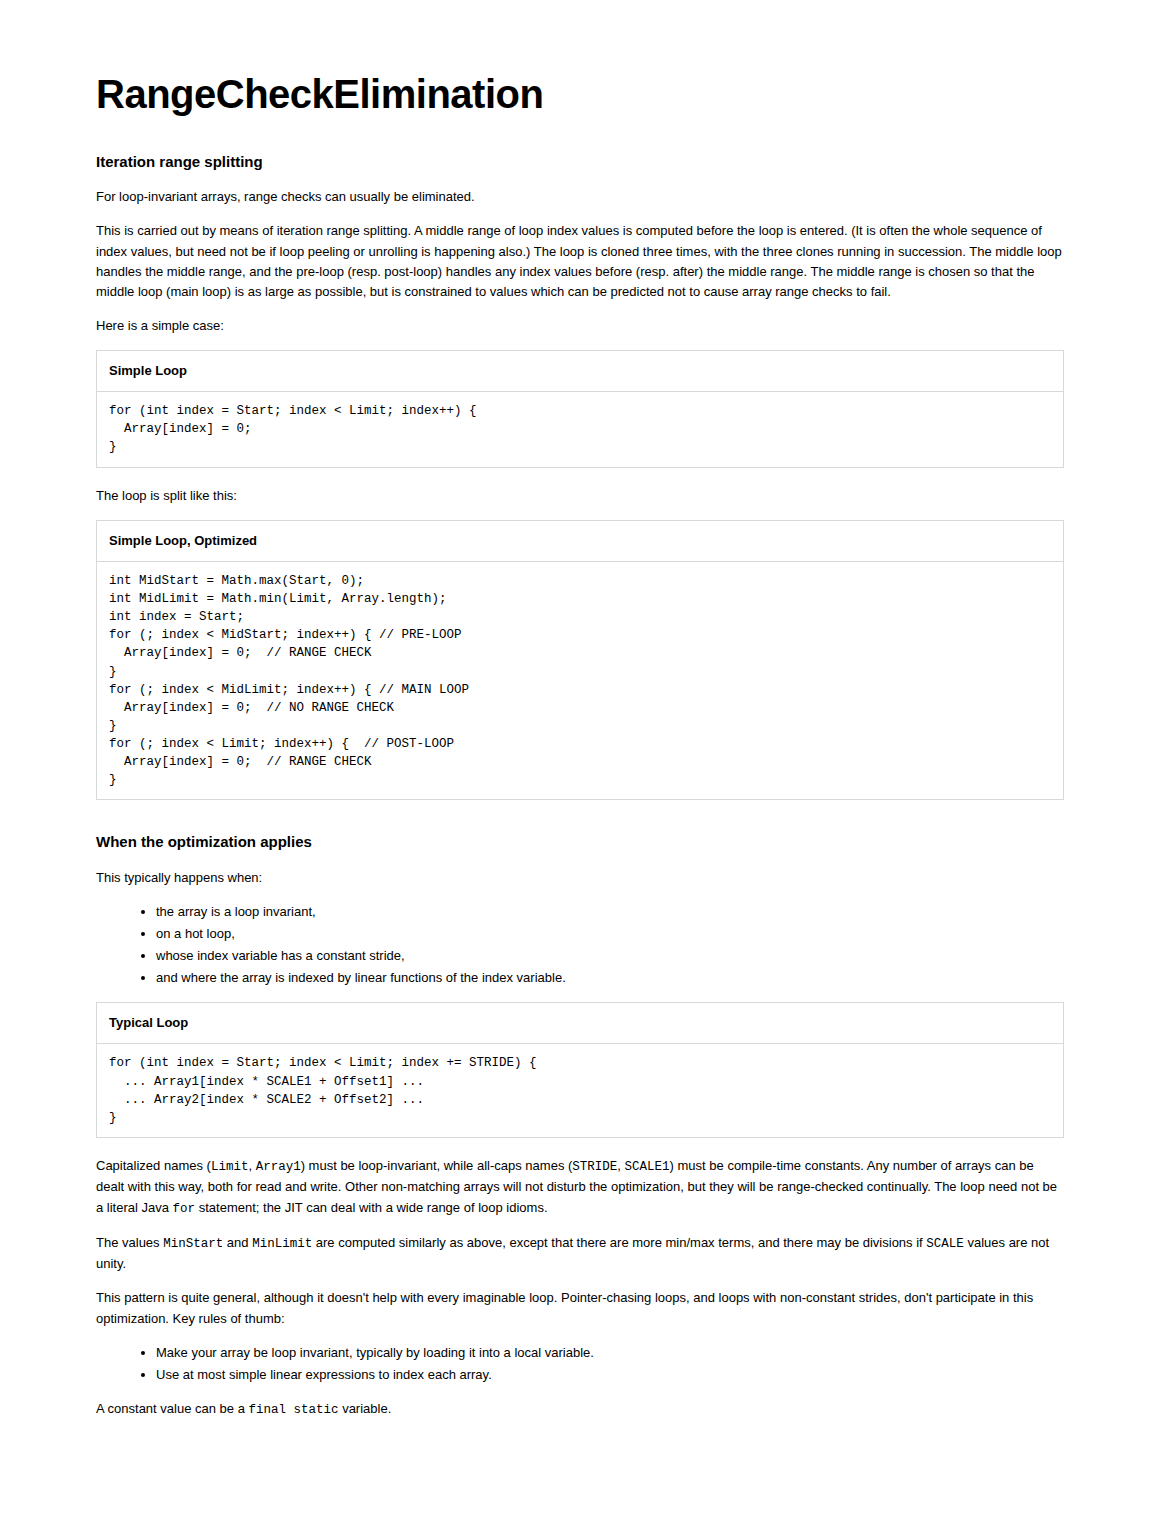RangeCheckElimination
Iteration range splitting
For loop-invariant arrays, range checks can usually be eliminated.
This is carried out by means of iteration range splitting. A middle range of loop index values is computed before the loop is entered. (It is often the whole sequence of index values, but need not be if loop peeling or unrolling is happening also.) The loop is cloned three times, with the three clones running in succession. The middle loop handles the middle range, and the pre-loop (resp. post-loop) handles any index values before (resp. after) the middle range. The middle range is chosen so that the middle loop (main loop) is as large as possible, but is constrained to values which can be predicted not to cause array range checks to fail.
Here is a simple case:
Simple Loop
for (int index = Start; index < Limit; index++) {
  Array[index] = 0;
}
The loop is split like this:
Simple Loop, Optimized
int MidStart = Math.max(Start, 0);
int MidLimit = Math.min(Limit, Array.length);
int index = Start;
for (; index < MidStart; index++) { // PRE-LOOP
  Array[index] = 0;  // RANGE CHECK
}
for (; index < MidLimit; index++) { // MAIN LOOP
  Array[index] = 0;  // NO RANGE CHECK
}
for (; index < Limit; index++) {  // POST-LOOP
  Array[index] = 0;  // RANGE CHECK
}
When the optimization applies
This typically happens when:
the array is a loop invariant,
on a hot loop,
whose index variable has a constant stride,
and where the array is indexed by linear functions of the index variable.
Typical Loop
for (int index = Start; index < Limit; index += STRIDE) {
  ... Array1[index * SCALE1 + Offset1] ...
  ... Array2[index * SCALE2 + Offset2] ...
}
Capitalized names (Limit, Array1) must be loop-invariant, while all-caps names (STRIDE, SCALE1) must be compile-time constants. Any number of arrays can be dealt with this way, both for read and write. Other non-matching arrays will not disturb the optimization, but they will be range-checked continually. The loop need not be a literal Java for statement; the JIT can deal with a wide range of loop idioms.
The values MinStart and MinLimit are computed similarly as above, except that there are more min/max terms, and there may be divisions if SCALE values are not unity.
This pattern is quite general, although it doesn't help with every imaginable loop. Pointer-chasing loops, and loops with non-constant strides, don't participate in this optimization. Key rules of thumb:
Make your array be loop invariant, typically by loading it into a local variable.
Use at most simple linear expressions to index each array.
A constant value can be a final static variable.